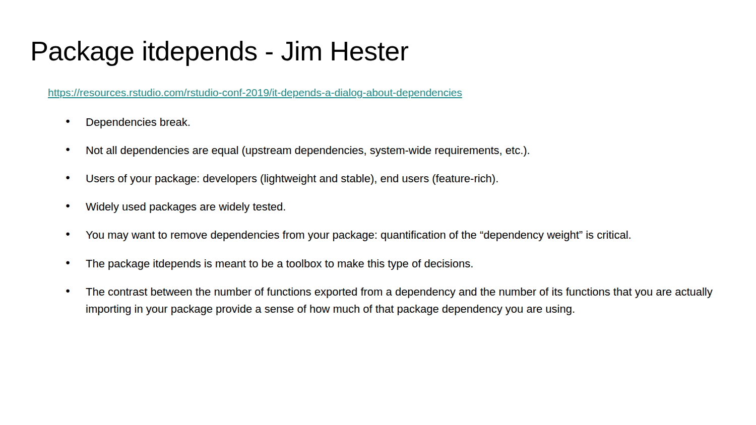Package itdepends - Jim Hester
https://resources.rstudio.com/rstudio-conf-2019/it-depends-a-dialog-about-dependencies
Dependencies break.
Not all dependencies are equal (upstream dependencies, system-wide requirements, etc.).
Users of your package: developers (lightweight and stable), end users (feature-rich).
Widely used packages are widely tested.
You may want to remove dependencies from your package: quantification of the “dependency weight” is critical.
The package itdepends is meant to be a toolbox to make this type of decisions.
The contrast between the number of functions exported from a dependency and the number of its functions that you are actually importing in your package provide a sense of how much of that package dependency you are using.